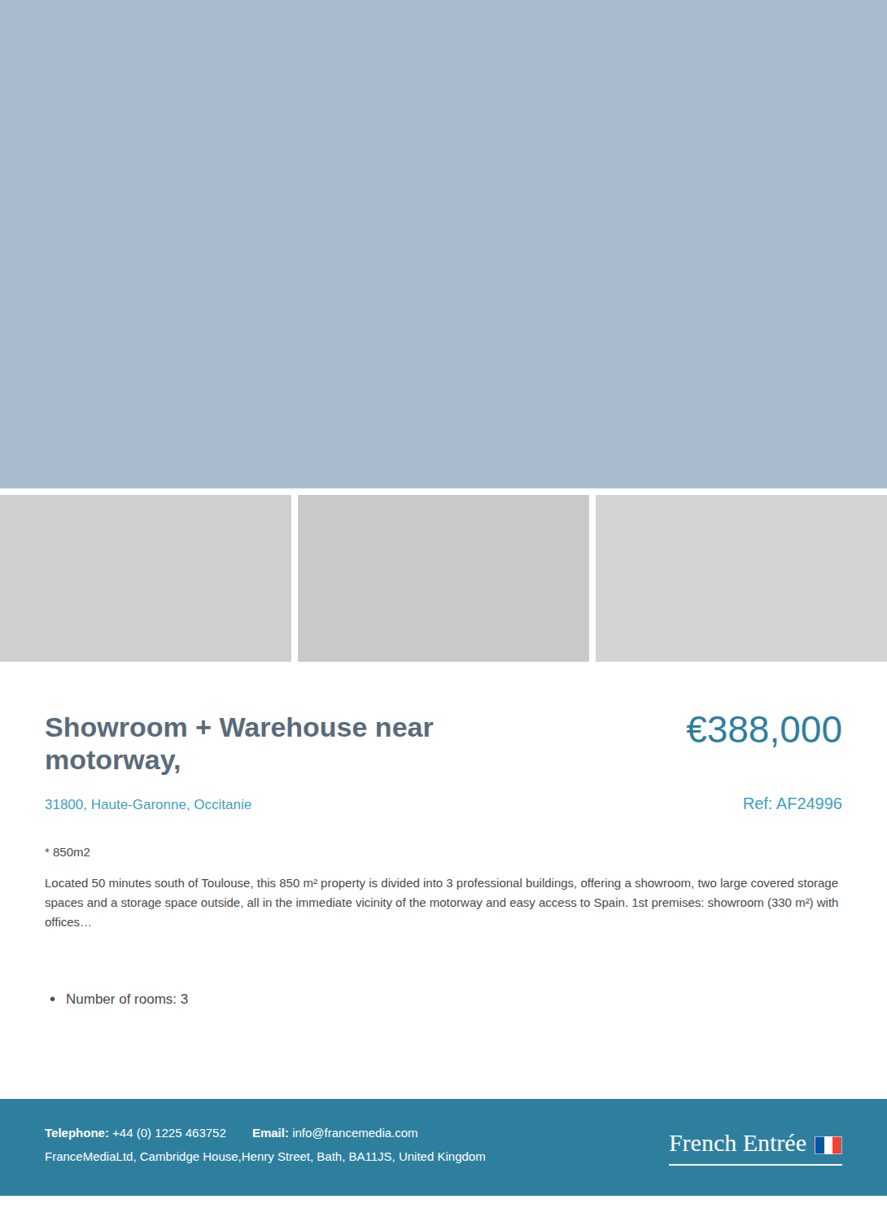Showroom + Warehouse near motorway,
€388,000
31800, Haute-Garonne, Occitanie
Ref: AF24996
* 850m2
Located 50 minutes south of Toulouse, this 850 m² property is divided into 3 professional buildings, offering a showroom, two large covered storage spaces and a storage space outside, all in the immediate vicinity of the motorway and easy access to Spain. 1st premises: showroom (330 m²) with offices…
Number of rooms: 3
Telephone: +44 (0) 1225 463752 Email: info@francemedia.com
FranceMediaLtd, Cambridge House,Henry Street, Bath, BA11JS, United Kingdom
French Entrée